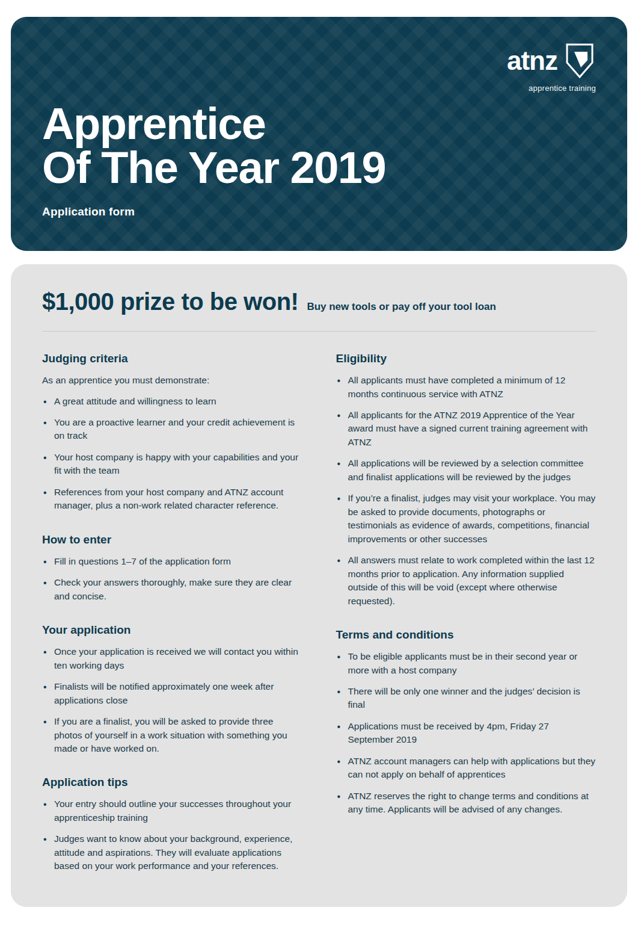atnz apprentice training
Apprentice Of The Year 2019
Application form
$1,000 prize to be won!
Buy new tools or pay off your tool loan
Judging criteria
As an apprentice you must demonstrate:
A great attitude and willingness to learn
You are a proactive learner and your credit achievement is on track
Your host company is happy with your capabilities and your fit with the team
References from your host company and ATNZ account manager, plus a non-work related character reference.
How to enter
Fill in questions 1–7 of the application form
Check your answers thoroughly, make sure they are clear and concise.
Your application
Once your application is received we will contact you within ten working days
Finalists will be notified approximately one week after applications close
If you are a finalist, you will be asked to provide three photos of yourself in a work situation with something you made or have worked on.
Application tips
Your entry should outline your successes throughout your apprenticeship training
Judges want to know about your background, experience, attitude and aspirations. They will evaluate applications based on your work performance and your references.
Eligibility
All applicants must have completed a minimum of 12 months continuous service with ATNZ
All applicants for the ATNZ 2019 Apprentice of the Year award must have a signed current training agreement with ATNZ
All applications will be reviewed by a selection committee and finalist applications will be reviewed by the judges
If you’re a finalist, judges may visit your workplace. You may be asked to provide documents, photographs or testimonials as evidence of awards, competitions, financial improvements or other successes
All answers must relate to work completed within the last 12 months prior to application. Any information supplied outside of this will be void (except where otherwise requested).
Terms and conditions
To be eligible applicants must be in their second year or more with a host company
There will be only one winner and the judges’ decision is final
Applications must be received by 4pm, Friday 27 September 2019
ATNZ account managers can help with applications but they can not apply on behalf of apprentices
ATNZ reserves the right to change terms and conditions at any time. Applicants will be advised of any changes.